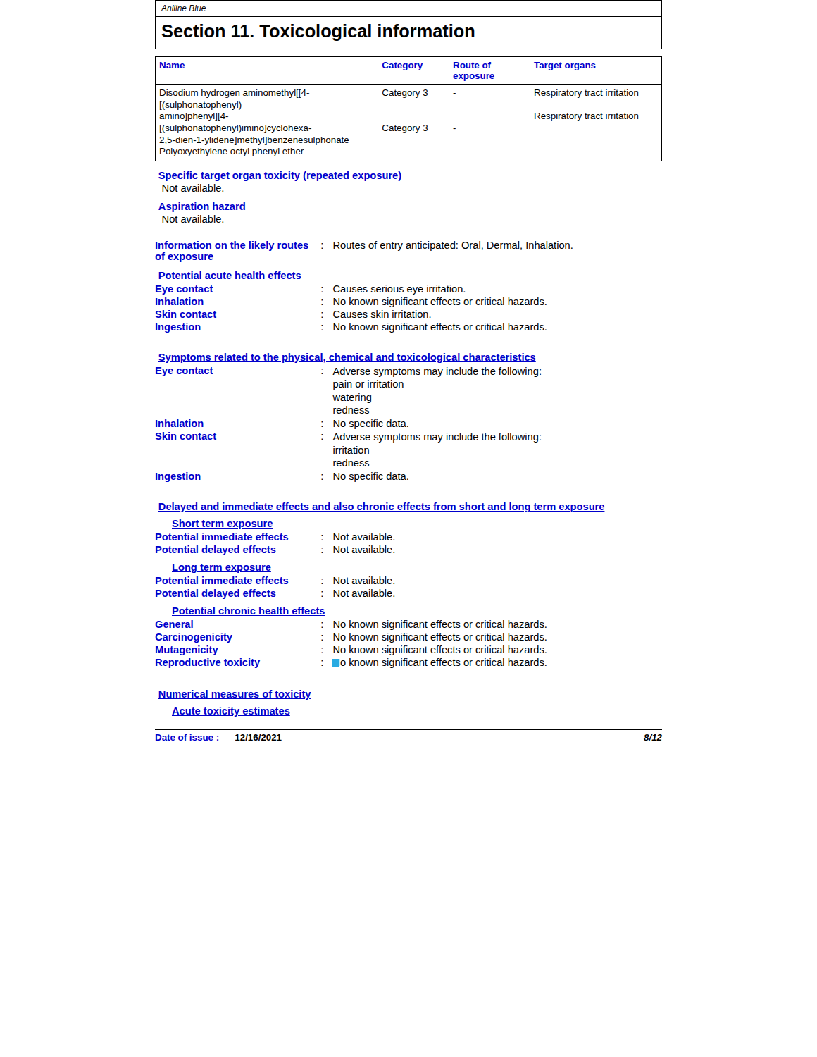Aniline Blue
Section 11. Toxicological information
| Name | Category | Route of exposure | Target organs |
| --- | --- | --- | --- |
| Disodium hydrogen aminomethyl[[4-[(sulphonatophenyl) amino]phenyl][4-[(sulphonatophenyl)imino]cyclohexa- 2,5-dien-1-ylidene]methyl]benzenesulphonate Polyoxyethylene octyl phenyl ether | Category 3 Category 3 | - - | Respiratory tract irritation Respiratory tract irritation |
Specific target organ toxicity (repeated exposure)
Not available.
Aspiration hazard
Not available.
| Information on the likely routes of exposure | : | Routes of entry anticipated: Oral, Dermal, Inhalation. |
Potential acute health effects
| Eye contact | : | Causes serious eye irritation. |
| Inhalation | : | No known significant effects or critical hazards. |
| Skin contact | : | Causes skin irritation. |
| Ingestion | : | No known significant effects or critical hazards. |
Symptoms related to the physical, chemical and toxicological characteristics
| Eye contact | : | Adverse symptoms may include the following: pain or irritation watering redness |
| Inhalation | : | No specific data. |
| Skin contact | : | Adverse symptoms may include the following: irritation redness |
| Ingestion | : | No specific data. |
Delayed and immediate effects and also chronic effects from short and long term exposure
Short term exposure
| Potential immediate effects | : | Not available. |
| Potential delayed effects | : | Not available. |
Long term exposure
| Potential immediate effects | : | Not available. |
| Potential delayed effects | : | Not available. |
Potential chronic health effects
| General | : | No known significant effects or critical hazards. |
| Carcinogenicity | : | No known significant effects or critical hazards. |
| Mutagenicity | : | No known significant effects or critical hazards. |
| Reproductive toxicity | : | No known significant effects or critical hazards. |
Numerical measures of toxicity
Acute toxicity estimates
Date of issue : 12/16/2021
8/12